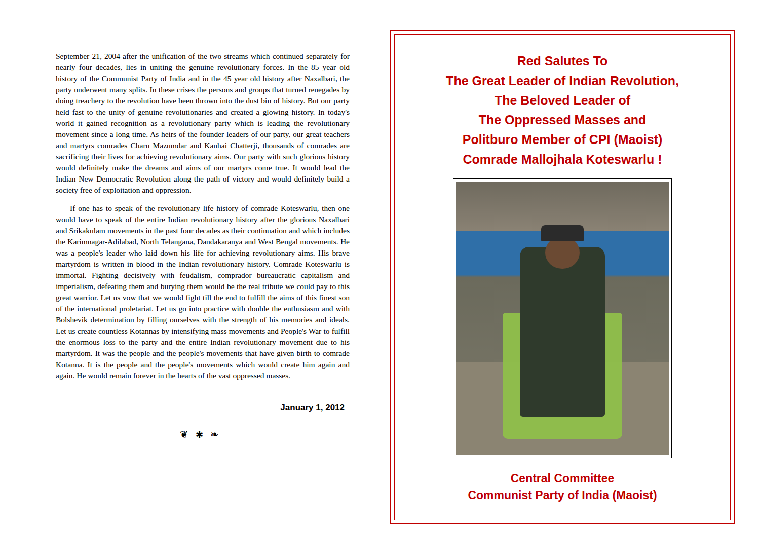September 21, 2004 after the unification of the two streams which continued separately for nearly four decades, lies in uniting the genuine revolutionary forces. In the 85 year old history of the Communist Party of India and in the 45 year old history after Naxalbari, the party underwent many splits. In these crises the persons and groups that turned renegades by doing treachery to the revolution have been thrown into the dust bin of history. But our party held fast to the unity of genuine revolutionaries and created a glowing history. In today's world it gained recognition as a revolutionary party which is leading the revolutionary movement since a long time. As heirs of the founder leaders of our party, our great teachers and martyrs comrades Charu Mazumdar and Kanhai Chatterji, thousands of comrades are sacrificing their lives for achieving revolutionary aims. Our party with such glorious history would definitely make the dreams and aims of our martyrs come true. It would lead the Indian New Democratic Revolution along the path of victory and would definitely build a society free of exploitation and oppression.
If one has to speak of the revolutionary life history of comrade Koteswarlu, then one would have to speak of the entire Indian revolutionary history after the glorious Naxalbari and Srikakulam movements in the past four decades as their continuation and which includes the Karimnagar-Adilabad, North Telangana, Dandakaranya and West Bengal movements. He was a people's leader who laid down his life for achieving revolutionary aims. His brave martyrdom is written in blood in the Indian revolutionary history. Comrade Koteswarlu is immortal. Fighting decisively with feudalism, comprador bureaucratic capitalism and imperialism, defeating them and burying them would be the real tribute we could pay to this great warrior. Let us vow that we would fight till the end to fulfill the aims of this finest son of the international proletariat. Let us go into practice with double the enthusiasm and with Bolshevik determination by filling ourselves with the strength of his memories and ideals. Let us create countless Kotannas by intensifying mass movements and People's War to fulfill the enormous loss to the party and the entire Indian revolutionary movement due to his martyrdom. It was the people and the people's movements that have given birth to comrade Kotanna. It is the people and the people's movements which would create him again and again. He would remain forever in the hearts of the vast oppressed masses.
January 1, 2012
❦✱❧
Red Salutes To
The Great Leader of Indian Revolution,
The Beloved Leader of
The Oppressed Masses and
Politburo Member of CPI (Maoist)
Comrade Mallojhala Koteswarlu !
Central Committee
Communist Party of India (Maoist)